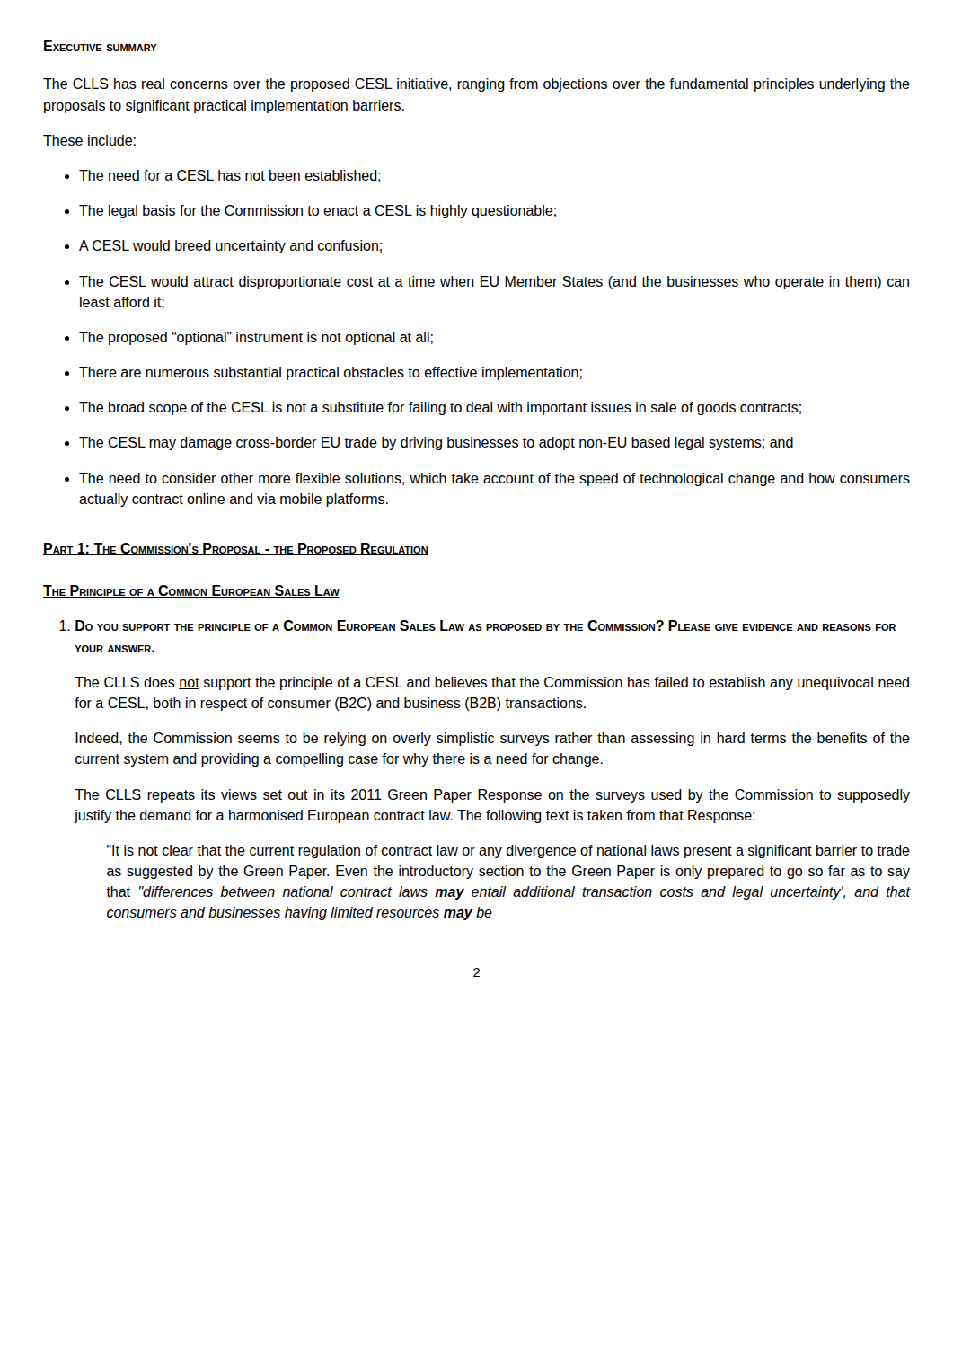Executive summary
The CLLS has real concerns over the proposed CESL initiative, ranging from objections over the fundamental principles underlying the proposals to significant practical implementation barriers.
These include:
The need for a CESL has not been established;
The legal basis for the Commission to enact a CESL is highly questionable;
A CESL would breed uncertainty and confusion;
The CESL would attract disproportionate cost at a time when EU Member States (and the businesses who operate in them) can least afford it;
The proposed “optional” instrument is not optional at all;
There are numerous substantial practical obstacles to effective implementation;
The broad scope of the CESL is not a substitute for failing to deal with important issues in sale of goods contracts;
The CESL may damage cross-border EU trade by driving businesses to adopt non-EU based legal systems; and
The need to consider other more flexible solutions, which take account of the speed of technological change and how consumers actually contract online and via mobile platforms.
Part 1: The Commission's Proposal - the Proposed Regulation
The Principle of a Common European Sales Law
Do you support the principle of a Common European Sales Law as proposed by the Commission? Please give evidence and reasons for your answer.
The CLLS does not support the principle of a CESL and believes that the Commission has failed to establish any unequivocal need for a CESL, both in respect of consumer (B2C) and business (B2B) transactions.
Indeed, the Commission seems to be relying on overly simplistic surveys rather than assessing in hard terms the benefits of the current system and providing a compelling case for why there is a need for change.
The CLLS repeats its views set out in its 2011 Green Paper Response on the surveys used by the Commission to supposedly justify the demand for a harmonised European contract law. The following text is taken from that Response:
"It is not clear that the current regulation of contract law or any divergence of national laws present a significant barrier to trade as suggested by the Green Paper. Even the introductory section to the Green Paper is only prepared to go so far as to say that "differences between national contract laws may entail additional transaction costs and legal uncertainty', and that consumers and businesses having limited resources may be
2